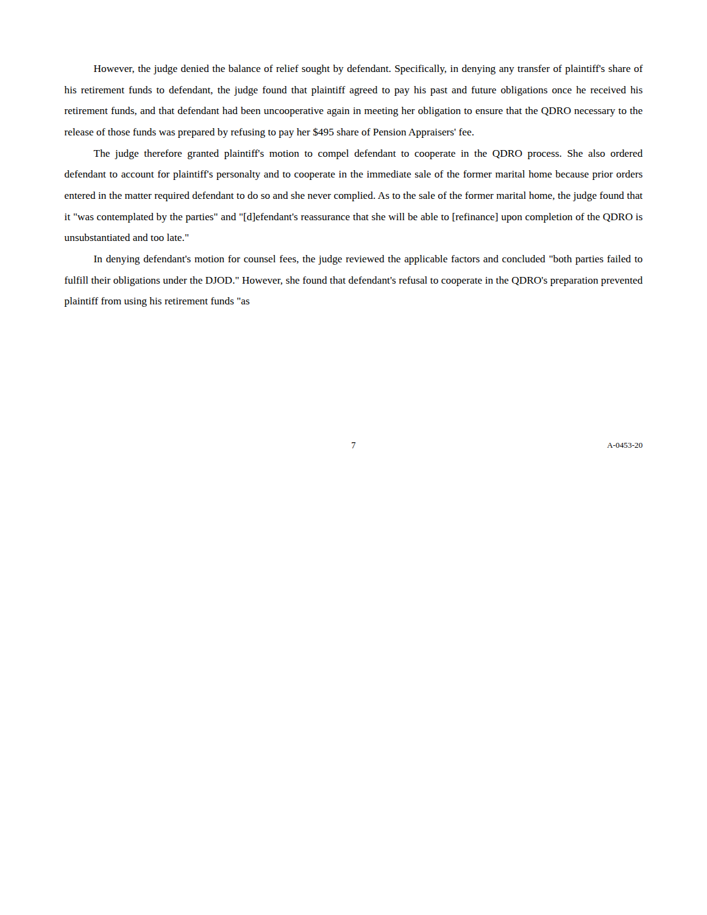However, the judge denied the balance of relief sought by defendant. Specifically, in denying any transfer of plaintiff's share of his retirement funds to defendant, the judge found that plaintiff agreed to pay his past and future obligations once he received his retirement funds, and that defendant had been uncooperative again in meeting her obligation to ensure that the QDRO necessary to the release of those funds was prepared by refusing to pay her $495 share of Pension Appraisers' fee.
The judge therefore granted plaintiff's motion to compel defendant to cooperate in the QDRO process. She also ordered defendant to account for plaintiff's personalty and to cooperate in the immediate sale of the former marital home because prior orders entered in the matter required defendant to do so and she never complied. As to the sale of the former marital home, the judge found that it "was contemplated by the parties" and "[d]efendant's reassurance that she will be able to [refinance] upon completion of the QDRO is unsubstantiated and too late."
In denying defendant's motion for counsel fees, the judge reviewed the applicable factors and concluded "both parties failed to fulfill their obligations under the DJOD." However, she found that defendant's refusal to cooperate in the QDRO's preparation prevented plaintiff from using his retirement funds "as
7
A-0453-20